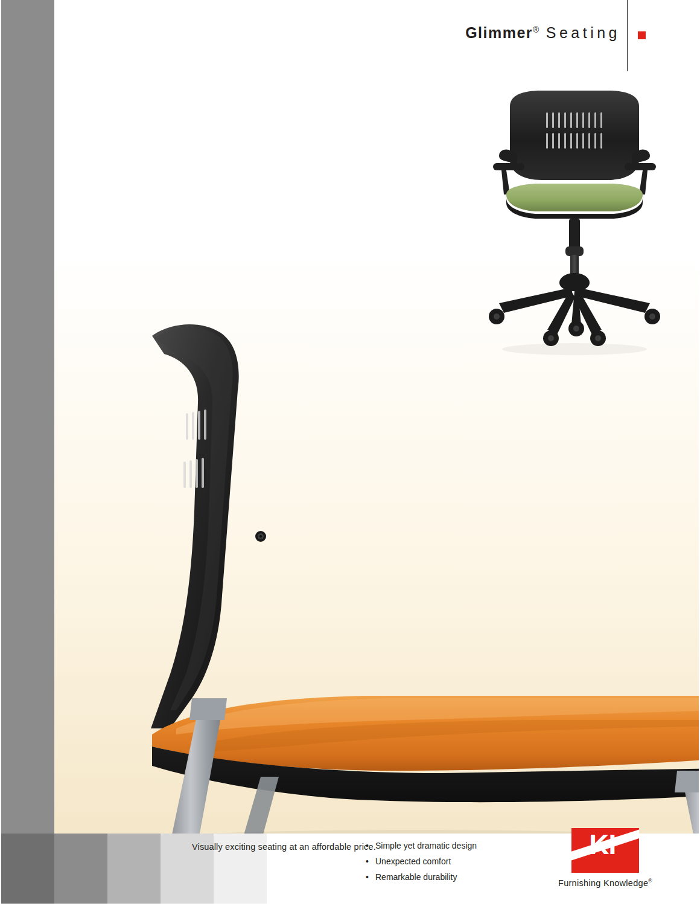Glimmer®Seating
Visually exciting seating at an affordable price.
Simple yet dramatic design
Unexpected comfort
Remarkable durability
KI®
Furnishing Knowledge®